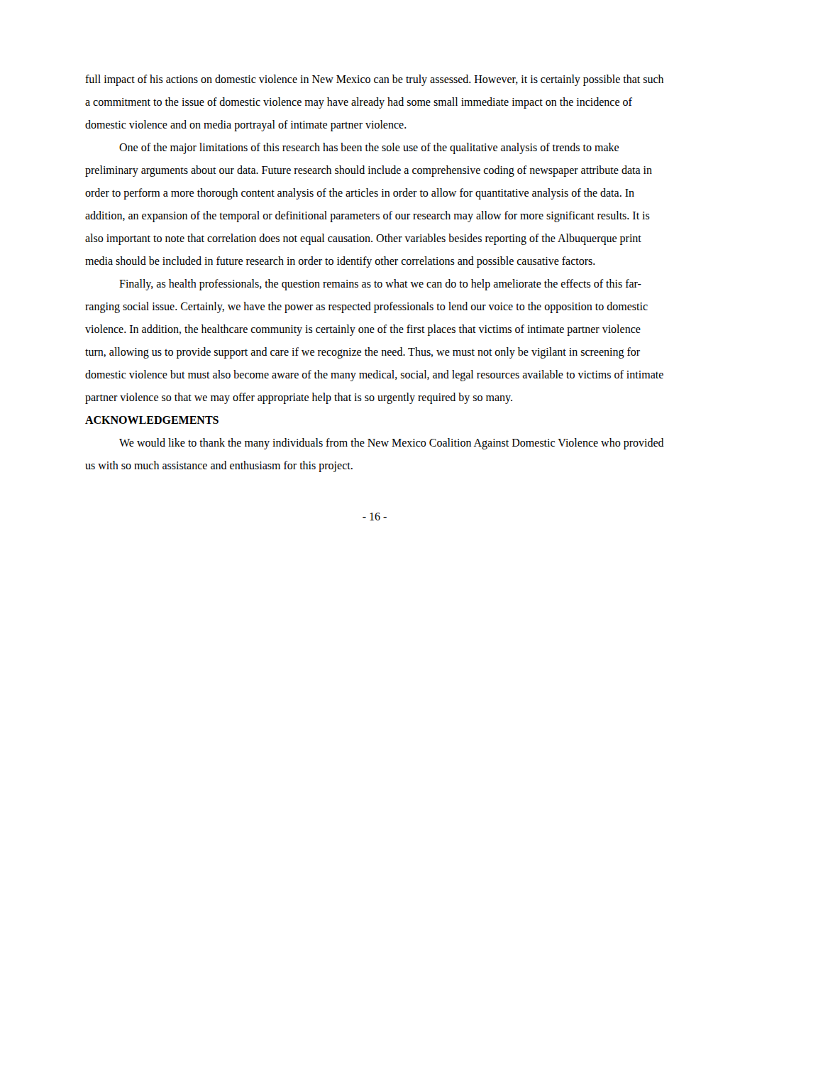full impact of his actions on domestic violence in New Mexico can be truly assessed. However, it is certainly possible that such a commitment to the issue of domestic violence may have already had some small immediate impact on the incidence of domestic violence and on media portrayal of intimate partner violence.
One of the major limitations of this research has been the sole use of the qualitative analysis of trends to make preliminary arguments about our data. Future research should include a comprehensive coding of newspaper attribute data in order to perform a more thorough content analysis of the articles in order to allow for quantitative analysis of the data. In addition, an expansion of the temporal or definitional parameters of our research may allow for more significant results. It is also important to note that correlation does not equal causation. Other variables besides reporting of the Albuquerque print media should be included in future research in order to identify other correlations and possible causative factors.
Finally, as health professionals, the question remains as to what we can do to help ameliorate the effects of this far-ranging social issue. Certainly, we have the power as respected professionals to lend our voice to the opposition to domestic violence. In addition, the healthcare community is certainly one of the first places that victims of intimate partner violence turn, allowing us to provide support and care if we recognize the need. Thus, we must not only be vigilant in screening for domestic violence but must also become aware of the many medical, social, and legal resources available to victims of intimate partner violence so that we may offer appropriate help that is so urgently required by so many.
Acknowledgements
We would like to thank the many individuals from the New Mexico Coalition Against Domestic Violence who provided us with so much assistance and enthusiasm for this project.
- 16 -